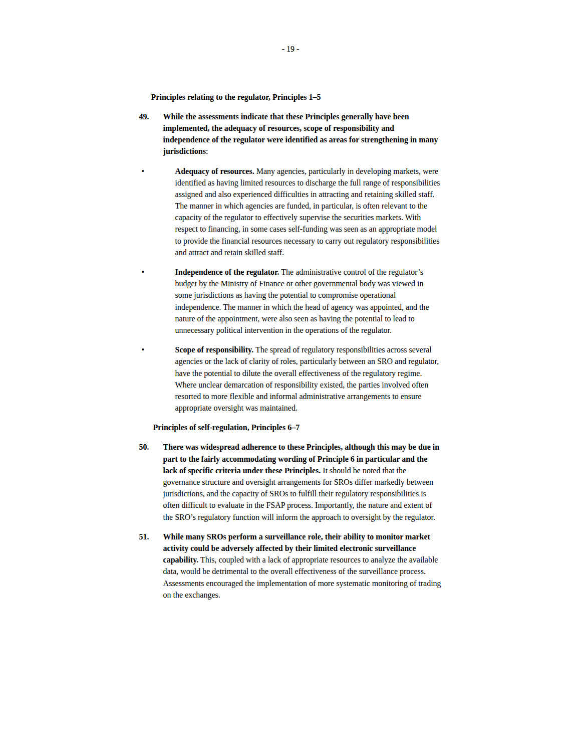- 19 -
Principles relating to the regulator, Principles 1–5
49.
While the assessments indicate that these Principles generally have been implemented, the adequacy of resources, scope of responsibility and independence of the regulator were identified as areas for strengthening in many jurisdictions:
• Adequacy of resources. Many agencies, particularly in developing markets, were identified as having limited resources to discharge the full range of responsibilities assigned and also experienced difficulties in attracting and retaining skilled staff. The manner in which agencies are funded, in particular, is often relevant to the capacity of the regulator to effectively supervise the securities markets. With respect to financing, in some cases self-funding was seen as an appropriate model to provide the financial resources necessary to carry out regulatory responsibilities and attract and retain skilled staff.
• Independence of the regulator. The administrative control of the regulator’s budget by the Ministry of Finance or other governmental body was viewed in some jurisdictions as having the potential to compromise operational independence. The manner in which the head of agency was appointed, and the nature of the appointment, were also seen as having the potential to lead to unnecessary political intervention in the operations of the regulator.
• Scope of responsibility. The spread of regulatory responsibilities across several agencies or the lack of clarity of roles, particularly between an SRO and regulator, have the potential to dilute the overall effectiveness of the regulatory regime. Where unclear demarcation of responsibility existed, the parties involved often resorted to more flexible and informal administrative arrangements to ensure appropriate oversight was maintained.
Principles of self-regulation, Principles 6–7
50.
There was widespread adherence to these Principles, although this may be due in part to the fairly accommodating wording of Principle 6 in particular and the lack of specific criteria under these Principles. It should be noted that the governance structure and oversight arrangements for SROs differ markedly between jurisdictions, and the capacity of SROs to fulfill their regulatory responsibilities is often difficult to evaluate in the FSAP process. Importantly, the nature and extent of the SRO’s regulatory function will inform the approach to oversight by the regulator.
51.
While many SROs perform a surveillance role, their ability to monitor market activity could be adversely affected by their limited electronic surveillance capability. This, coupled with a lack of appropriate resources to analyze the available data, would be detrimental to the overall effectiveness of the surveillance process. Assessments encouraged the implementation of more systematic monitoring of trading on the exchanges.